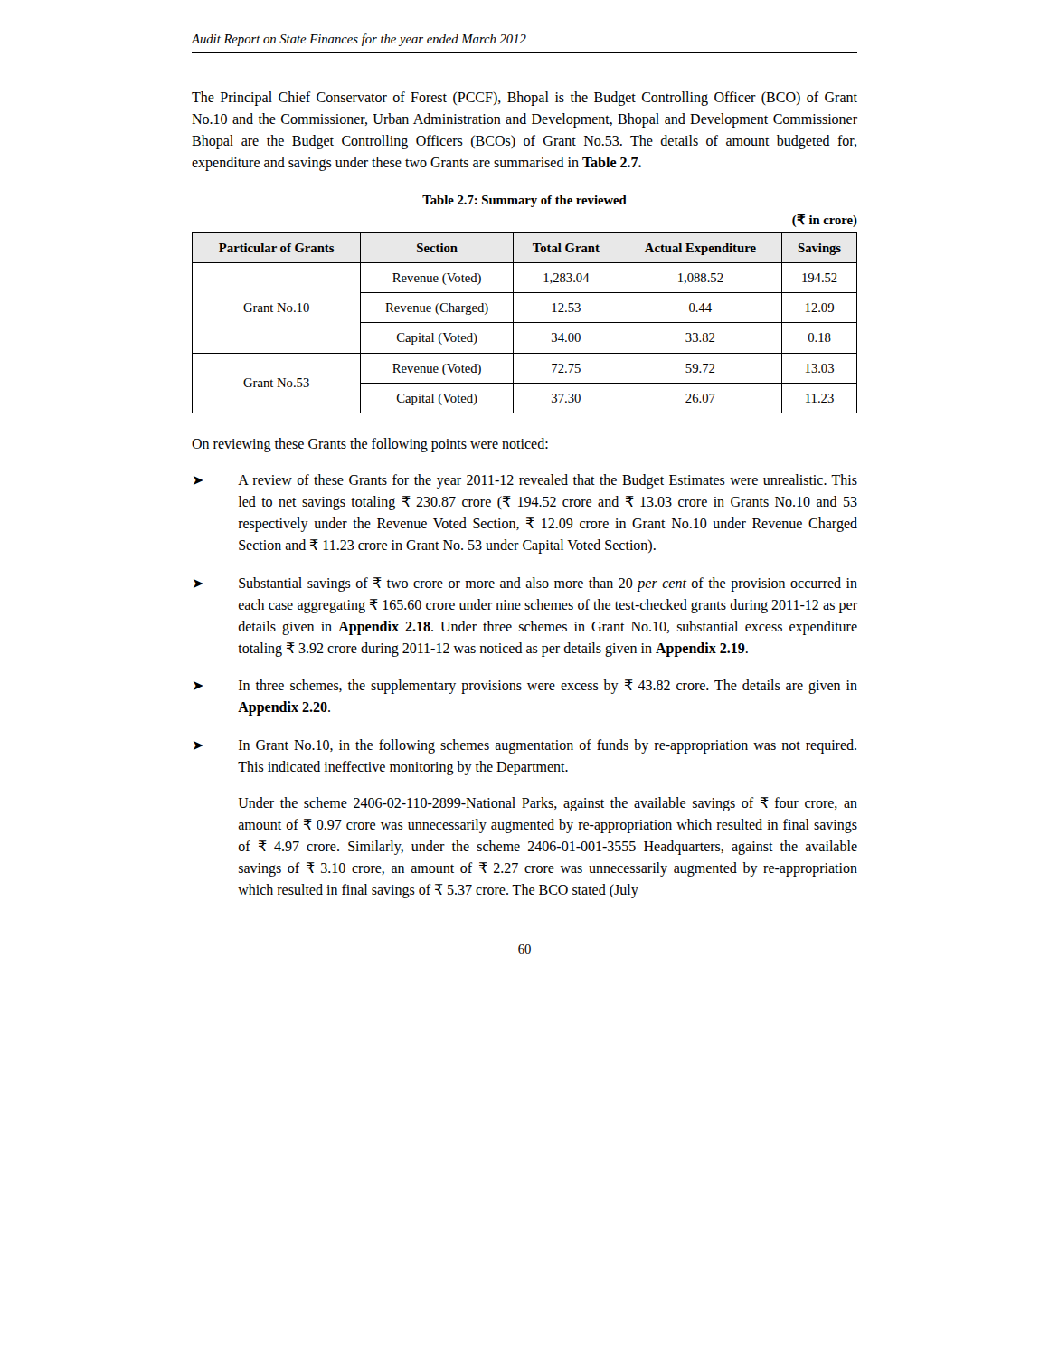Audit Report on State Finances for the year ended March 2012
The Principal Chief Conservator of Forest (PCCF), Bhopal is the Budget Controlling Officer (BCO) of Grant No.10 and the Commissioner, Urban Administration and Development, Bhopal and Development Commissioner Bhopal are the Budget Controlling Officers (BCOs) of Grant No.53. The details of amount budgeted for, expenditure and savings under these two Grants are summarised in Table 2.7.
Table 2.7: Summary of the reviewed
(₹ in crore)
| Particular of Grants | Section | Total Grant | Actual Expenditure | Savings |
| --- | --- | --- | --- | --- |
| Grant No.10 | Revenue (Voted) | 1,283.04 | 1,088.52 | 194.52 |
| Revenue (Charged) | 12.53 | 0.44 | 12.09 |
| Capital (Voted) | 34.00 | 33.82 | 0.18 |
| Grant No.53 | Revenue (Voted) | 72.75 | 59.72 | 13.03 |
| Capital (Voted) | 37.30 | 26.07 | 11.23 |
On reviewing these Grants the following points were noticed:
➤ A review of these Grants for the year 2011-12 revealed that the Budget Estimates were unrealistic. This led to net savings totaling ₹ 230.87 crore (₹ 194.52 crore and ₹ 13.03 crore in Grants No.10 and 53 respectively under the Revenue Voted Section, ₹ 12.09 crore in Grant No.10 under Revenue Charged Section and ₹ 11.23 crore in Grant No. 53 under Capital Voted Section).
➤ Substantial savings of ₹ two crore or more and also more than 20 per cent of the provision occurred in each case aggregating ₹ 165.60 crore under nine schemes of the test-checked grants during 2011-12 as per details given in Appendix 2.18. Under three schemes in Grant No.10, substantial excess expenditure totaling ₹ 3.92 crore during 2011-12 was noticed as per details given in Appendix 2.19.
➤ In three schemes, the supplementary provisions were excess by ₹ 43.82 crore. The details are given in Appendix 2.20.
➤
In Grant No.10, in the following schemes augmentation of funds by re-appropriation was not required. This indicated ineffective monitoring by the Department.
Under the scheme 2406-02-110-2899-National Parks, against the available savings of ₹ four crore, an amount of ₹ 0.97 crore was unnecessarily augmented by re-appropriation which resulted in final savings of ₹ 4.97 crore. Similarly, under the scheme 2406-01-001-3555 Headquarters, against the available savings of ₹ 3.10 crore, an amount of ₹ 2.27 crore was unnecessarily augmented by re-appropriation which resulted in final savings of ₹ 5.37 crore. The BCO stated (July
60